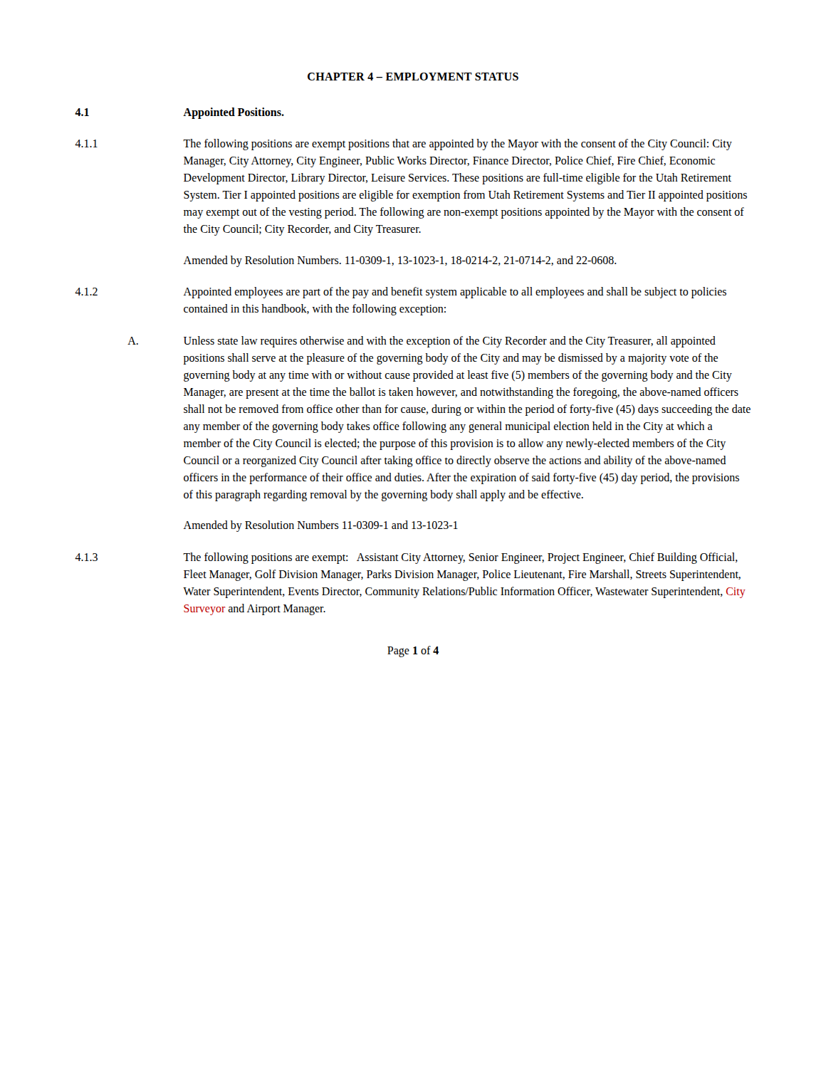Chapter 4 – Employment Status
4.1
Appointed Positions.
4.1.1
The following positions are exempt positions that are appointed by the Mayor with the consent of the City Council: City Manager, City Attorney, City Engineer, Public Works Director, Finance Director, Police Chief, Fire Chief, Economic Development Director, Library Director, Leisure Services. These positions are full-time eligible for the Utah Retirement System. Tier I appointed positions are eligible for exemption from Utah Retirement Systems and Tier II appointed positions may exempt out of the vesting period. The following are non-exempt positions appointed by the Mayor with the consent of the City Council; City Recorder, and City Treasurer.
Amended by Resolution Numbers. 11-0309-1, 13-1023-1, 18-0214-2, 21-0714-2, and 22-0608.
4.1.2
Appointed employees are part of the pay and benefit system applicable to all employees and shall be subject to policies contained in this handbook, with the following exception:
A.
Unless state law requires otherwise and with the exception of the City Recorder and the City Treasurer, all appointed positions shall serve at the pleasure of the governing body of the City and may be dismissed by a majority vote of the governing body at any time with or without cause provided at least five (5) members of the governing body and the City Manager, are present at the time the ballot is taken however, and notwithstanding the foregoing, the above-named officers shall not be removed from office other than for cause, during or within the period of forty-five (45) days succeeding the date any member of the governing body takes office following any general municipal election held in the City at which a member of the City Council is elected; the purpose of this provision is to allow any newly-elected members of the City Council or a reorganized City Council after taking office to directly observe the actions and ability of the above-named officers in the performance of their office and duties. After the expiration of said forty-five (45) day period, the provisions of this paragraph regarding removal by the governing body shall apply and be effective.
Amended by Resolution Numbers 11-0309-1 and 13-1023-1
4.1.3
The following positions are exempt: Assistant City Attorney, Senior Engineer, Project Engineer, Chief Building Official, Fleet Manager, Golf Division Manager, Parks Division Manager, Police Lieutenant, Fire Marshall, Streets Superintendent, Water Superintendent, Events Director, Community Relations/Public Information Officer, Wastewater Superintendent, City Surveyor and Airport Manager.
Page 1 of 4